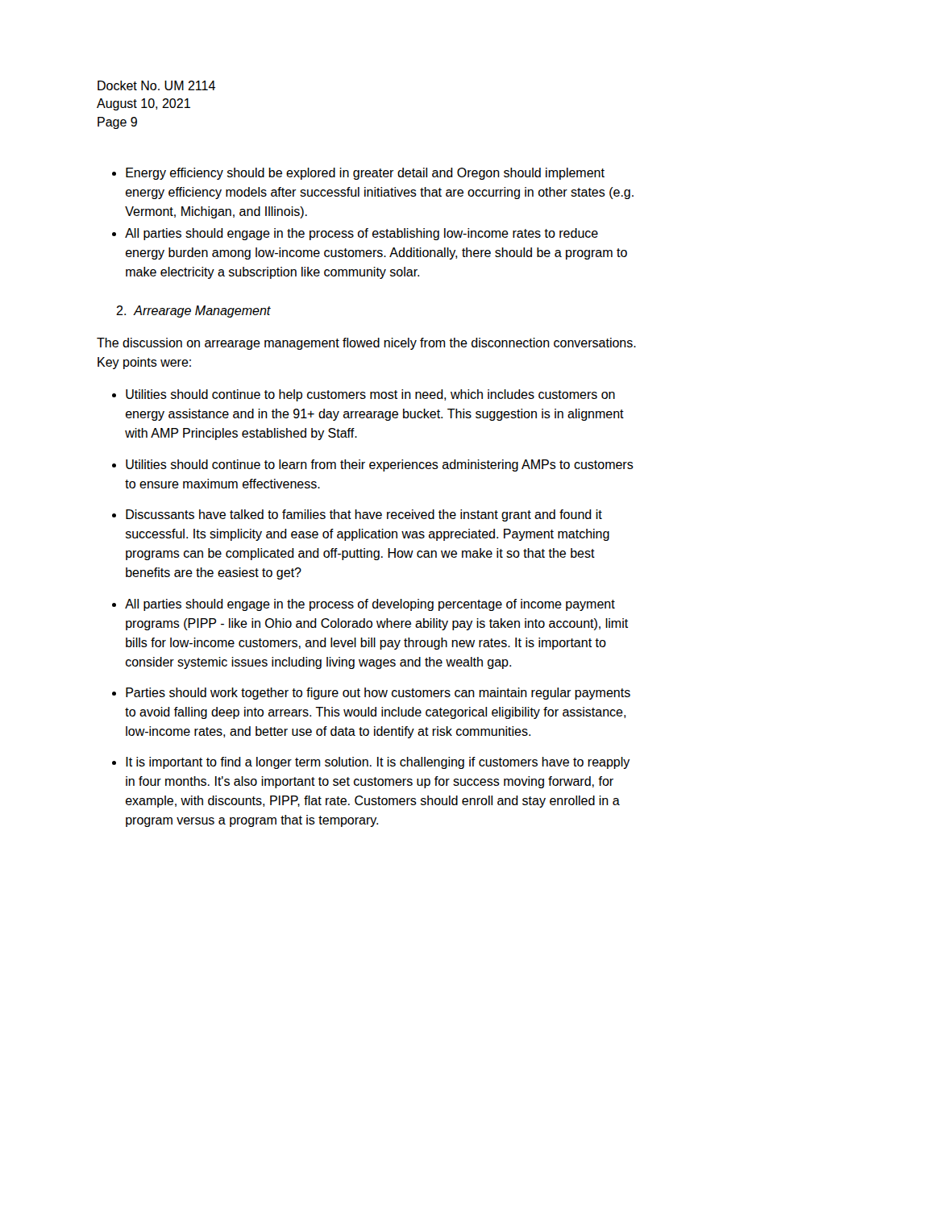Docket No. UM 2114
August 10, 2021
Page 9
Energy efficiency should be explored in greater detail and Oregon should implement energy efficiency models after successful initiatives that are occurring in other states (e.g. Vermont, Michigan, and Illinois).
All parties should engage in the process of establishing low-income rates to reduce energy burden among low-income customers. Additionally, there should be a program to make electricity a subscription like community solar.
2. Arrearage Management
The discussion on arrearage management flowed nicely from the disconnection conversations. Key points were:
Utilities should continue to help customers most in need, which includes customers on energy assistance and in the 91+ day arrearage bucket. This suggestion is in alignment with AMP Principles established by Staff.
Utilities should continue to learn from their experiences administering AMPs to customers to ensure maximum effectiveness.
Discussants have talked to families that have received the instant grant and found it successful. Its simplicity and ease of application was appreciated. Payment matching programs can be complicated and off-putting. How can we make it so that the best benefits are the easiest to get?
All parties should engage in the process of developing percentage of income payment programs (PIPP - like in Ohio and Colorado where ability pay is taken into account), limit bills for low-income customers, and level bill pay through new rates. It is important to consider systemic issues including living wages and the wealth gap.
Parties should work together to figure out how customers can maintain regular payments to avoid falling deep into arrears. This would include categorical eligibility for assistance, low-income rates, and better use of data to identify at risk communities.
It is important to find a longer term solution. It is challenging if customers have to reapply in four months. It's also important to set customers up for success moving forward, for example, with discounts, PIPP, flat rate. Customers should enroll and stay enrolled in a program versus a program that is temporary.